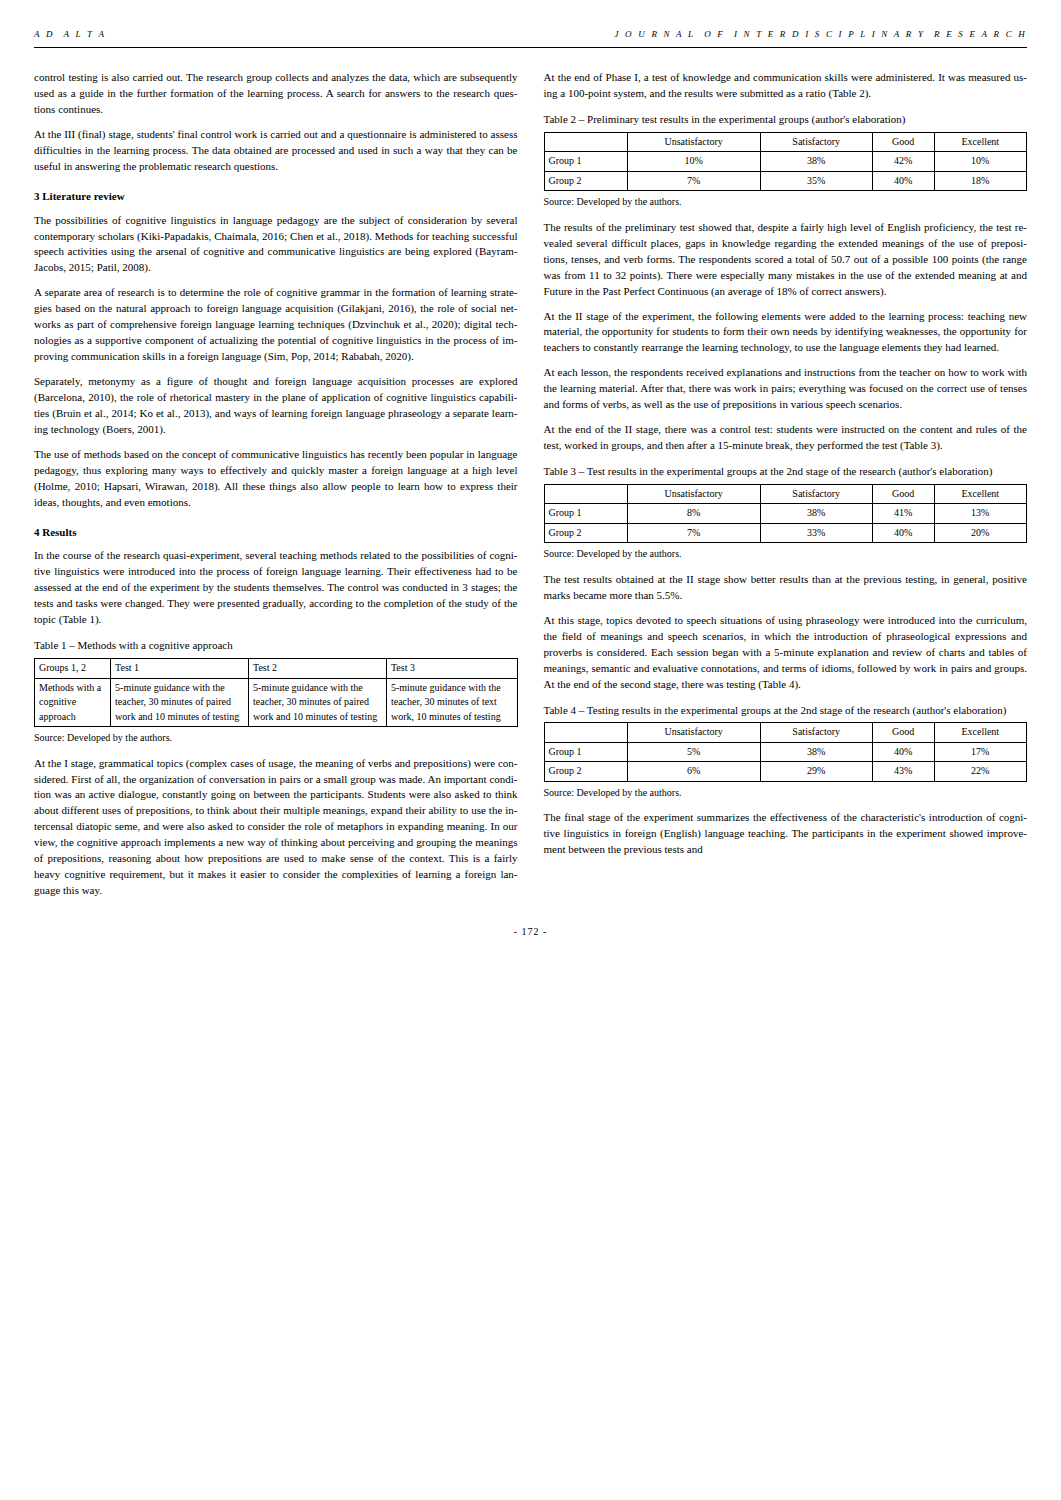A D A L T A J O U R N A L O F I N T E R D I S C I P L I N A R Y R E S E A R C H
control testing is also carried out. The research group collects and analyzes the data, which are subsequently used as a guide in the further formation of the learning process. A search for answers to the research questions continues.
At the III (final) stage, students' final control work is carried out and a questionnaire is administered to assess difficulties in the learning process. The data obtained are processed and used in such a way that they can be useful in answering the problematic research questions.
3 Literature review
The possibilities of cognitive linguistics in language pedagogy are the subject of consideration by several contemporary scholars (Kiki-Papadakis, Chaimala, 2016; Chen et al., 2018). Methods for teaching successful speech activities using the arsenal of cognitive and communicative linguistics are being explored (Bayram-Jacobs, 2015; Patil, 2008).
A separate area of research is to determine the role of cognitive grammar in the formation of learning strategies based on the natural approach to foreign language acquisition (Gilakjani, 2016), the role of social networks as part of comprehensive foreign language learning techniques (Dzvinchuk et al., 2020); digital technologies as a supportive component of actualizing the potential of cognitive linguistics in the process of improving communication skills in a foreign language (Sim, Pop, 2014; Rababah, 2020).
Separately, metonymy as a figure of thought and foreign language acquisition processes are explored (Barcelona, 2010), the role of rhetorical mastery in the plane of application of cognitive linguistics capabilities (Bruin et al., 2014; Ko et al., 2013), and ways of learning foreign language phraseology a separate learning technology (Boers, 2001).
The use of methods based on the concept of communicative linguistics has recently been popular in language pedagogy, thus exploring many ways to effectively and quickly master a foreign language at a high level (Holme, 2010; Hapsari, Wirawan, 2018). All these things also allow people to learn how to express their ideas, thoughts, and even emotions.
4 Results
In the course of the research quasi-experiment, several teaching methods related to the possibilities of cognitive linguistics were introduced into the process of foreign language learning. Their effectiveness had to be assessed at the end of the experiment by the students themselves. The control was conducted in 3 stages; the tests and tasks were changed. They were presented gradually, according to the completion of the study of the topic (Table 1).
Table 1 – Methods with a cognitive approach
| Groups 1, 2 | Test 1 | Test 2 | Test 3 |
| --- | --- | --- | --- |
| Methods with a cognitive approach | 5-minute guidance with the teacher, 30 minutes of paired work and 10 minutes of testing | 5-minute guidance with the teacher, 30 minutes of paired work and 10 minutes of testing | 5-minute guidance with the teacher, 30 minutes of text work, 10 minutes of testing |
Source: Developed by the authors.
At the I stage, grammatical topics (complex cases of usage, the meaning of verbs and prepositions) were considered. First of all, the organization of conversation in pairs or a small group was made. An important condition was an active dialogue, constantly going on between the participants. Students were also asked to think about different uses of prepositions, to think about their multiple meanings, expand their ability to use the intercensal diatopic seme, and were also asked to consider the role of metaphors in expanding meaning. In our view, the cognitive approach implements a new way of thinking about perceiving and grouping the meanings of prepositions, reasoning about how prepositions are used to make sense of the context. This is a fairly heavy cognitive requirement, but it makes it easier to consider the complexities of learning a foreign language this way.
At the end of Phase I, a test of knowledge and communication skills were administered. It was measured using a 100-point system, and the results were submitted as a ratio (Table 2).
Table 2 – Preliminary test results in the experimental groups (author's elaboration)
| | Unsatisfactory | Satisfactory | Good | Excellent |
| --- | --- | --- | --- | --- |
| Group 1 | 10% | 38% | 42% | 10% |
| Group 2 | 7% | 35% | 40% | 18% |
Source: Developed by the authors.
The results of the preliminary test showed that, despite a fairly high level of English proficiency, the test revealed several difficult places, gaps in knowledge regarding the extended meanings of the use of prepositions, tenses, and verb forms. The respondents scored a total of 50.7 out of a possible 100 points (the range was from 11 to 32 points). There were especially many mistakes in the use of the extended meaning at and Future in the Past Perfect Continuous (an average of 18% of correct answers).
At the II stage of the experiment, the following elements were added to the learning process: teaching new material, the opportunity for students to form their own needs by identifying weaknesses, the opportunity for teachers to constantly rearrange the learning technology, to use the language elements they had learned.
At each lesson, the respondents received explanations and instructions from the teacher on how to work with the learning material. After that, there was work in pairs; everything was focused on the correct use of tenses and forms of verbs, as well as the use of prepositions in various speech scenarios.
At the end of the II stage, there was a control test: students were instructed on the content and rules of the test, worked in groups, and then after a 15-minute break, they performed the test (Table 3).
Table 3 – Test results in the experimental groups at the 2nd stage of the research (author's elaboration)
| | Unsatisfactory | Satisfactory | Good | Excellent |
| --- | --- | --- | --- | --- |
| Group 1 | 8% | 38% | 41% | 13% |
| Group 2 | 7% | 33% | 40% | 20% |
Source: Developed by the authors.
The test results obtained at the II stage show better results than at the previous testing, in general, positive marks became more than 5.5%.
At this stage, topics devoted to speech situations of using phraseology were introduced into the curriculum, the field of meanings and speech scenarios, in which the introduction of phraseological expressions and proverbs is considered. Each session began with a 5-minute explanation and review of charts and tables of meanings, semantic and evaluative connotations, and terms of idioms, followed by work in pairs and groups. At the end of the second stage, there was testing (Table 4).
Table 4 – Testing results in the experimental groups at the 2nd stage of the research (author's elaboration)
| | Unsatisfactory | Satisfactory | Good | Excellent |
| --- | --- | --- | --- | --- |
| Group 1 | 5% | 38% | 40% | 17% |
| Group 2 | 6% | 29% | 43% | 22% |
Source: Developed by the authors.
The final stage of the experiment summarizes the effectiveness of the characteristic's introduction of cognitive linguistics in foreign (English) language teaching. The participants in the experiment showed improvement between the previous tests and
- 172 -